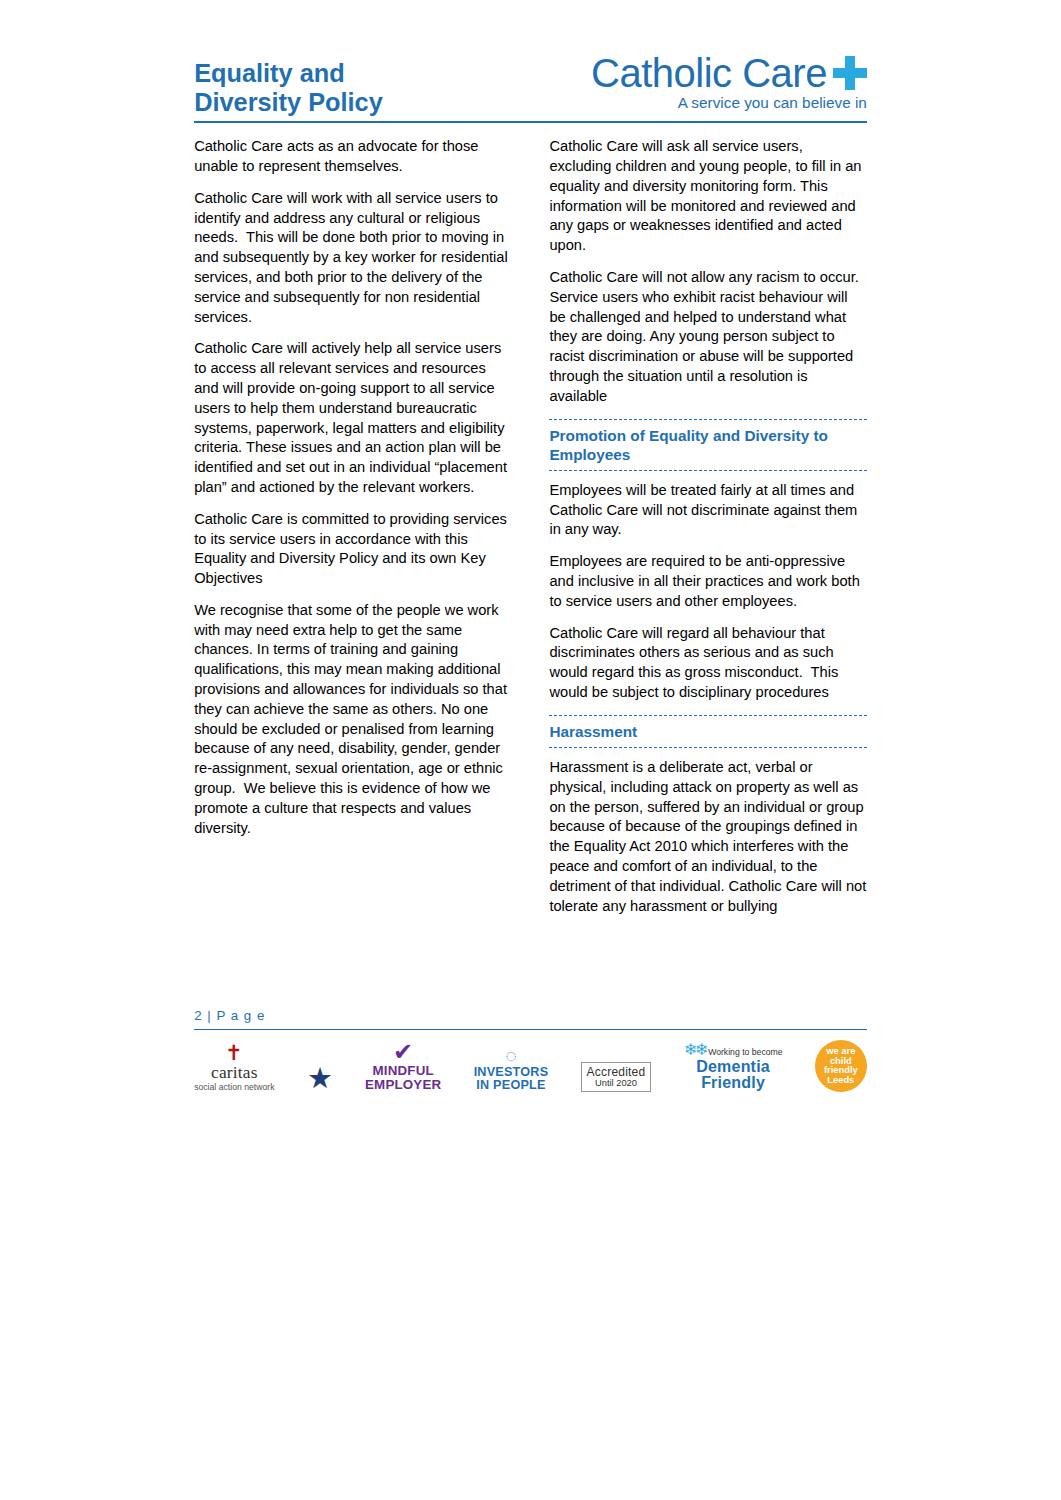Equality and
Diversity Policy
Catholic Care
A service you can believe in
Catholic Care acts as an advocate for those unable to represent themselves.
Catholic Care will work with all service users to identify and address any cultural or religious needs. This will be done both prior to moving in and subsequently by a key worker for residential services, and both prior to the delivery of the service and subsequently for non residential services.
Catholic Care will actively help all service users to access all relevant services and resources and will provide on-going support to all service users to help them understand bureaucratic systems, paperwork, legal matters and eligibility criteria. These issues and an action plan will be identified and set out in an individual “placement plan” and actioned by the relevant workers.
Catholic Care is committed to providing services to its service users in accordance with this Equality and Diversity Policy and its own Key Objectives
We recognise that some of the people we work with may need extra help to get the same chances. In terms of training and gaining qualifications, this may mean making additional provisions and allowances for individuals so that they can achieve the same as others. No one should be excluded or penalised from learning because of any need, disability, gender, gender re-assignment, sexual orientation, age or ethnic group. We believe this is evidence of how we promote a culture that respects and values diversity.
Catholic Care will ask all service users, excluding children and young people, to fill in an equality and diversity monitoring form. This information will be monitored and reviewed and any gaps or weaknesses identified and acted upon.
Catholic Care will not allow any racism to occur. Service users who exhibit racist behaviour will be challenged and helped to understand what they are doing. Any young person subject to racist discrimination or abuse will be supported through the situation until a resolution is available
Promotion of Equality and Diversity to Employees
Employees will be treated fairly at all times and Catholic Care will not discriminate against them in any way.
Employees are required to be anti-oppressive and inclusive in all their practices and work both to service users and other employees.
Catholic Care will regard all behaviour that discriminates others as serious and as such would regard this as gross misconduct. This would be subject to disciplinary procedures
Harassment
Harassment is a deliberate act, verbal or physical, including attack on property as well as on the person, suffered by an individual or group because of because of the groupings defined in the Equality Act 2010 which interferes with the peace and comfort of an individual, to the detriment of that individual. Catholic Care will not tolerate any harassment or bullying
2 | P a g e
✝ caritas social action network
★
✔ MINDFUL
EMPLOYER
◌ INVESTORS
IN PEOPLE
Accredited Until 2020
❄❄ Working to become Dementia
Friendly
we are
child
friendly
Leeds